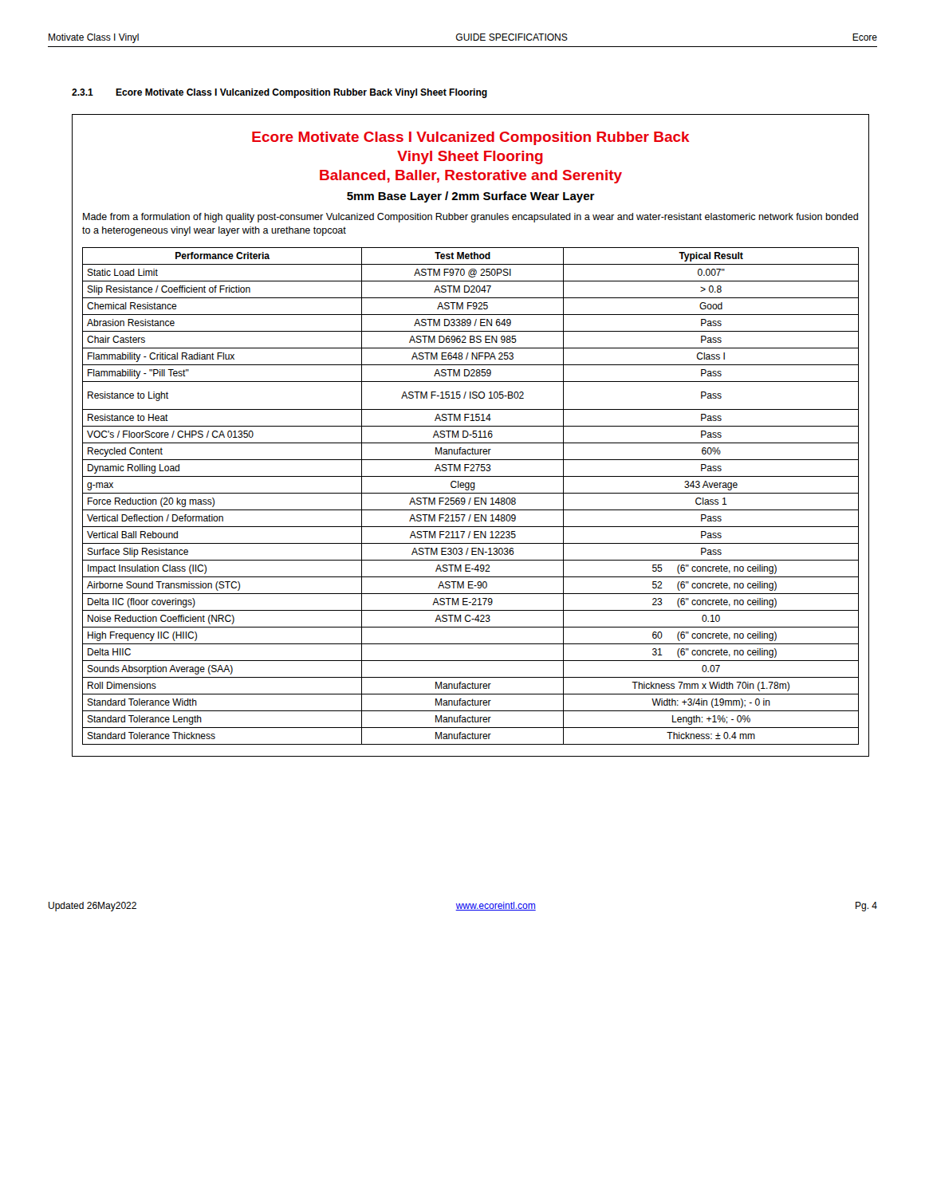Motivate Class I Vinyl
GUIDE SPECIFICATIONS
Ecore
2.3.1 Ecore Motivate Class I Vulcanized Composition Rubber Back Vinyl Sheet Flooring
Ecore Motivate Class I Vulcanized Composition Rubber Back
Vinyl Sheet Flooring
Balanced, Baller, Restorative and Serenity
5mm Base Layer / 2mm Surface Wear Layer
Made from a formulation of high quality post-consumer Vulcanized Composition Rubber granules encapsulated in a wear and water-resistant elastomeric network fusion bonded to a heterogeneous vinyl wear layer with a urethane topcoat
| Performance Criteria | Test Method | Typical Result |
| --- | --- | --- |
| Static Load Limit | ASTM F970 @ 250PSI | 0.007" |
| Slip Resistance / Coefficient of Friction | ASTM D2047 | > 0.8 |
| Chemical Resistance | ASTM F925 | Good |
| Abrasion Resistance | ASTM D3389 / EN 649 | Pass |
| Chair Casters | ASTM D6962 BS EN 985 | Pass |
| Flammability - Critical Radiant Flux | ASTM E648 / NFPA 253 | Class I |
| Flammability - "Pill Test" | ASTM D2859 | Pass |
| Resistance to Light | ASTM F-1515 / ISO 105-B02 | Pass |
| Resistance to Heat | ASTM F1514 | Pass |
| VOC's / FloorScore / CHPS / CA 01350 | ASTM D-5116 | Pass |
| Recycled Content | Manufacturer | 60% |
| Dynamic Rolling Load | ASTM F2753 | Pass |
| g-max | Clegg | 343 Average |
| Force Reduction (20 kg mass) | ASTM F2569 / EN 14808 | Class 1 |
| Vertical Deflection / Deformation | ASTM F2157 / EN 14809 | Pass |
| Vertical Ball Rebound | ASTM F2117 / EN 12235 | Pass |
| Surface Slip Resistance | ASTM E303 / EN-13036 | Pass |
| Impact Insulation Class (IIC) | ASTM E-492 | 55 (6" concrete, no ceiling) |
| Airborne Sound Transmission (STC) | ASTM E-90 | 52 (6" concrete, no ceiling) |
| Delta IIC (floor coverings) | ASTM E-2179 | 23 (6" concrete, no ceiling) |
| Noise Reduction Coefficient (NRC) | ASTM C-423 | 0.10 |
| High Frequency IIC (HIIC) | | 60 (6" concrete, no ceiling) |
| Delta HIIC | | 31 (6" concrete, no ceiling) |
| Sounds Absorption Average (SAA) | | 0.07 |
| Roll Dimensions | Manufacturer | Thickness 7mm x Width 70in (1.78m) |
| Standard Tolerance Width | Manufacturer | Width: +3/4in (19mm); - 0 in |
| Standard Tolerance Length | Manufacturer | Length: +1%; - 0% |
| Standard Tolerance Thickness | Manufacturer | Thickness: ± 0.4 mm |
Updated 26May2022
www.ecoreintl.com
Pg. 4